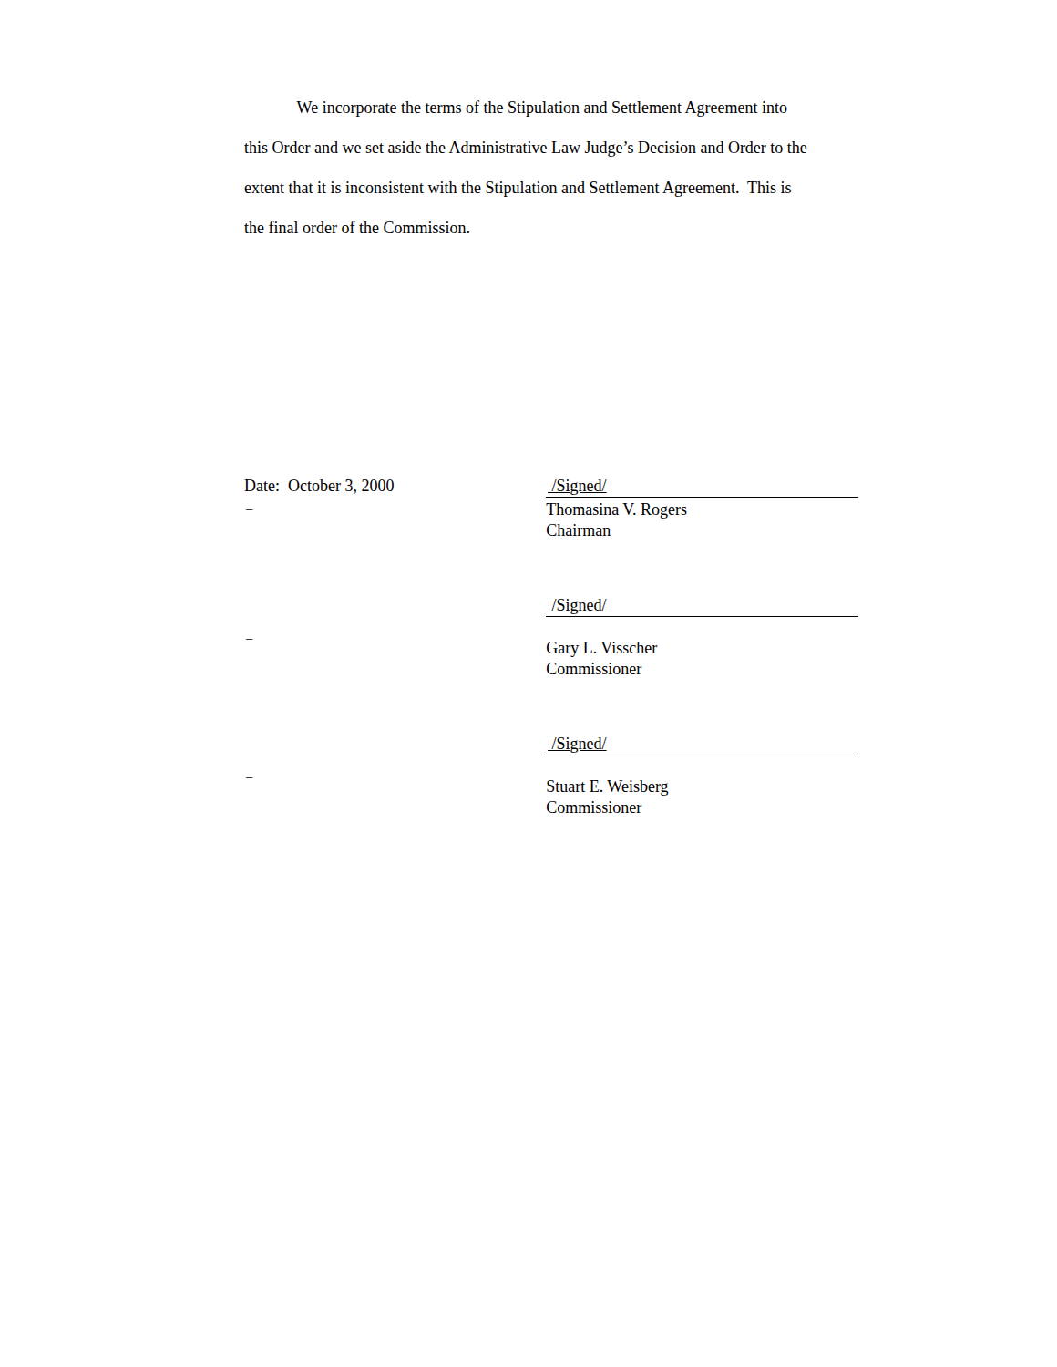We incorporate the terms of the Stipulation and Settlement Agreement into this Order and we set aside the Administrative Law Judge’s Decision and Order to the extent that it is inconsistent with the Stipulation and Settlement Agreement. This is the final order of the Commission.
Date: October 3, 2000 –
/Signed/
Thomasina V. Rogers
Chairman
–
/Signed/
Gary L. Visscher
Commissioner
–
/Signed/
Stuart E. Weisberg
Commissioner